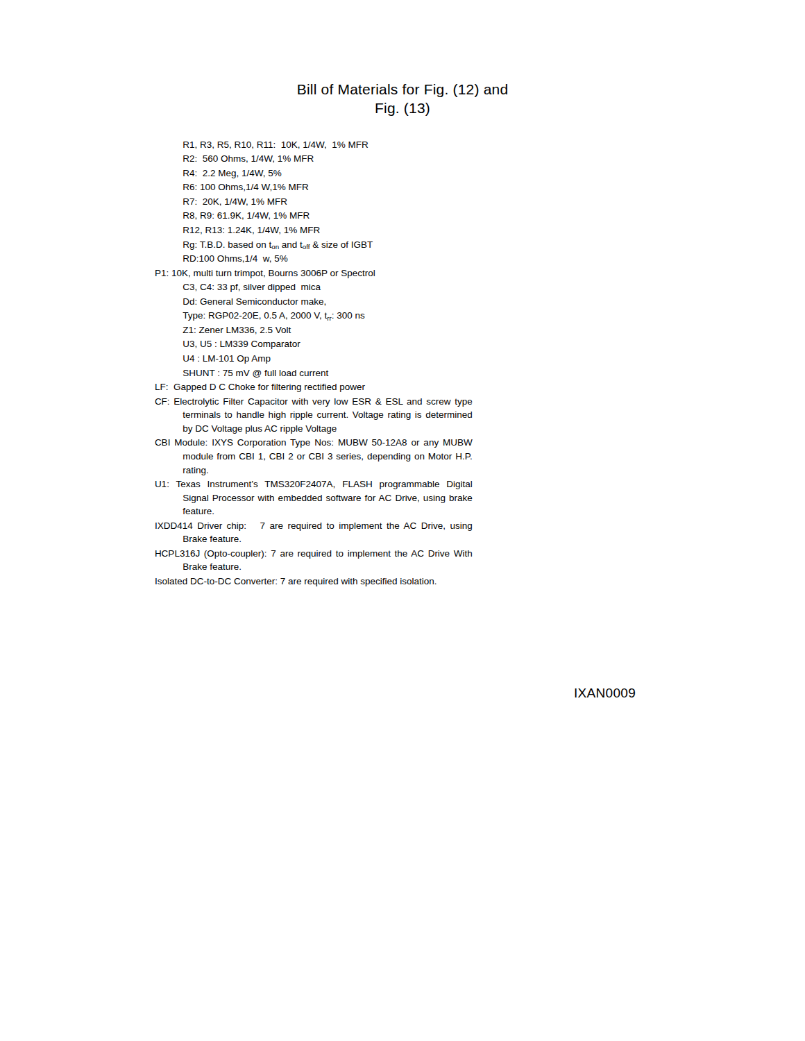Bill of Materials for Fig. (12) and
Fig. (13)
R1, R3, R5, R10, R11: 10K, 1/4W, 1% MFR
R2: 560 Ohms, 1/4W, 1% MFR
R4: 2.2 Meg, 1/4W, 5%
R6: 100 Ohms,1/4 W,1% MFR
R7: 20K, 1/4W, 1% MFR
R8, R9: 61.9K, 1/4W, 1% MFR
R12, R13: 1.24K, 1/4W, 1% MFR
Rg: T.B.D. based on ton and toff & size of IGBT
RD:100 Ohms,1/4 w, 5%
P1: 10K, multi turn trimpot, Bourns 3006P or Spectrol
C3, C4: 33 pf, silver dipped mica
Dd: General Semiconductor make,
Type: RGP02-20E, 0.5 A, 2000 V, trr: 300 ns
Z1: Zener LM336, 2.5 Volt
U3, U5 : LM339 Comparator
U4 : LM-101 Op Amp
SHUNT : 75 mV @ full load current
LF: Gapped D C Choke for filtering rectified power
CF: Electrolytic Filter Capacitor with very low ESR & ESL and screw type terminals to handle high ripple current. Voltage rating is determined by DC Voltage plus AC ripple Voltage
CBI Module: IXYS Corporation Type Nos: MUBW 50-12A8 or any MUBW module from CBI 1, CBI 2 or CBI 3 series, depending on Motor H.P. rating.
U1: Texas Instrument’s TMS320F2407A, FLASH programmable Digital Signal Processor with embedded software for AC Drive, using brake feature.
IXDD414 Driver chip: 7 are required to implement the AC Drive, using Brake feature.
HCPL316J (Opto-coupler): 7 are required to implement the AC Drive With Brake feature.
Isolated DC-to-DC Converter: 7 are required with specified isolation.
IXAN0009